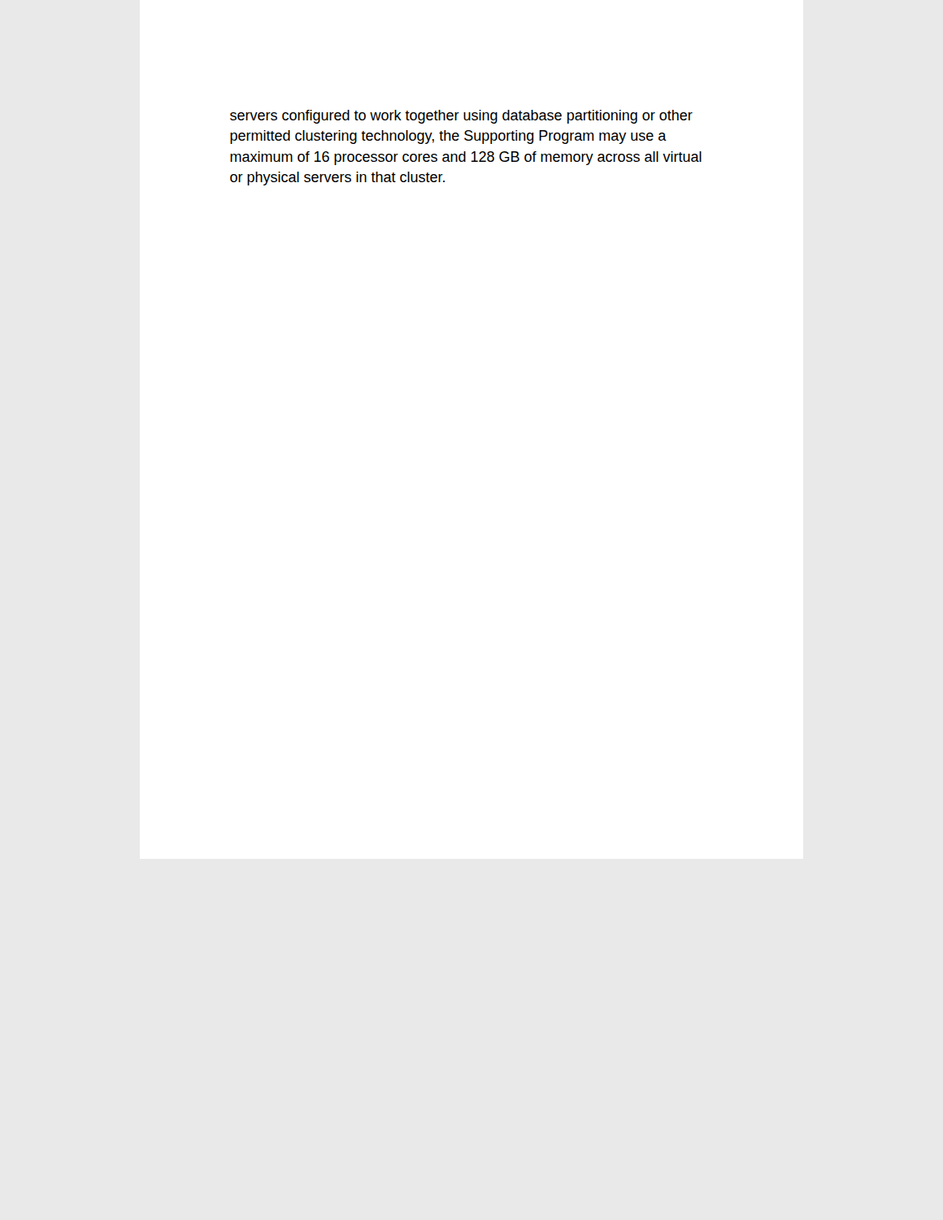servers configured to work together using database partitioning or other permitted clustering technology, the Supporting Program may use a maximum of 16 processor cores and 128 GB of memory across all virtual or physical servers in that cluster.